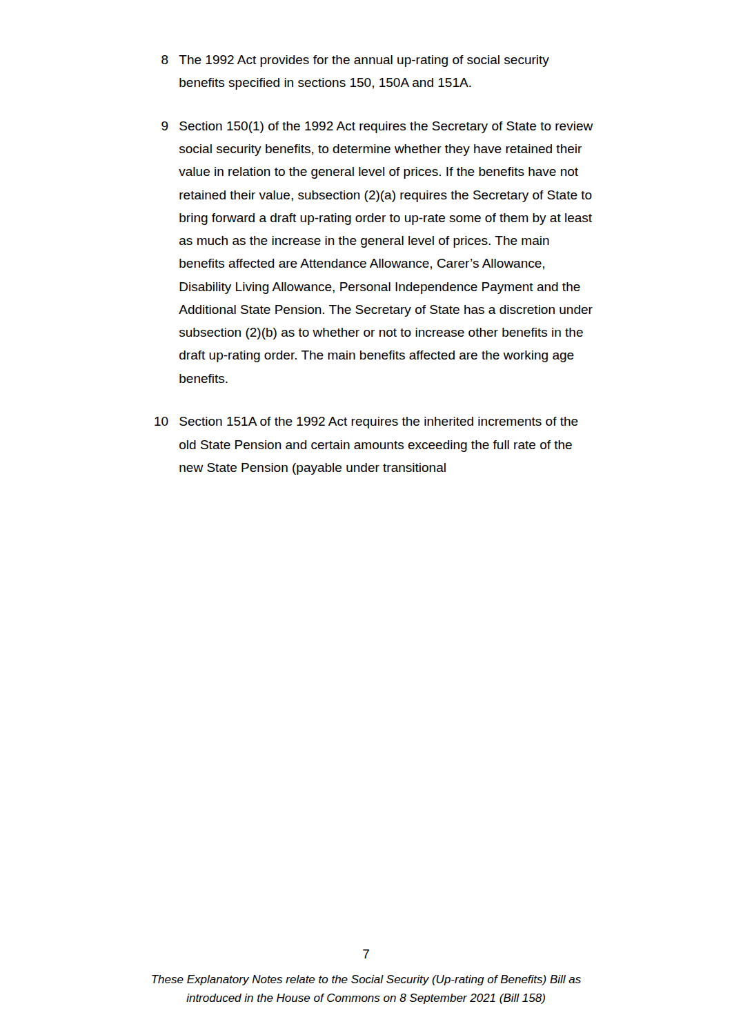8 The 1992 Act provides for the annual up-rating of social security benefits specified in sections 150, 150A and 151A.
9 Section 150(1) of the 1992 Act requires the Secretary of State to review social security benefits, to determine whether they have retained their value in relation to the general level of prices. If the benefits have not retained their value, subsection (2)(a) requires the Secretary of State to bring forward a draft up-rating order to up-rate some of them by at least as much as the increase in the general level of prices. The main benefits affected are Attendance Allowance, Carer’s Allowance, Disability Living Allowance, Personal Independence Payment and the Additional State Pension. The Secretary of State has a discretion under subsection (2)(b) as to whether or not to increase other benefits in the draft up-rating order. The main benefits affected are the working age benefits.
10 Section 151A of the 1992 Act requires the inherited increments of the old State Pension and certain amounts exceeding the full rate of the new State Pension (payable under transitional
7
These Explanatory Notes relate to the Social Security (Up-rating of Benefits) Bill as introduced in the House of Commons on 8 September 2021 (Bill 158)